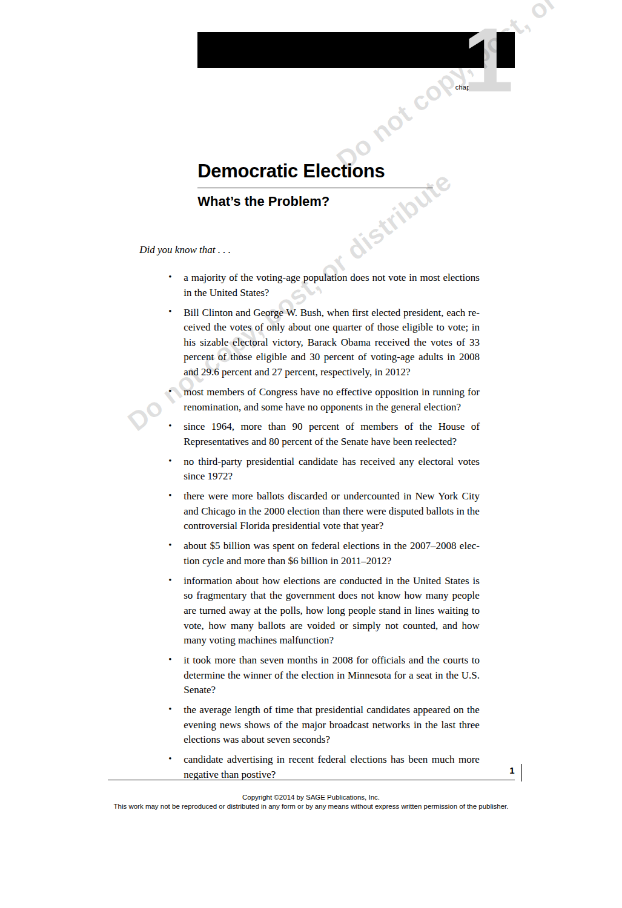chapter 1
Democratic Elections
What’s the Problem?
Did you know that . . .
a majority of the voting-age population does not vote in most elections in the United States?
Bill Clinton and George W. Bush, when first elected president, each received the votes of only about one quarter of those eligible to vote; in his sizable electoral victory, Barack Obama received the votes of 33 percent of those eligible and 30 percent of voting-age adults in 2008 and 29.6 percent and 27 percent, respectively, in 2012?
most members of Congress have no effective opposition in running for renomination, and some have no opponents in the general election?
since 1964, more than 90 percent of members of the House of Representatives and 80 percent of the Senate have been reelected?
no third-party presidential candidate has received any electoral votes since 1972?
there were more ballots discarded or undercounted in New York City and Chicago in the 2000 election than there were disputed ballots in the controversial Florida presidential vote that year?
about $5 billion was spent on federal elections in the 2007–2008 election cycle and more than $6 billion in 2011–2012?
information about how elections are conducted in the United States is so fragmentary that the government does not know how many people are turned away at the polls, how long people stand in lines waiting to vote, how many ballots are voided or simply not counted, and how many voting machines malfunction?
it took more than seven months in 2008 for officials and the courts to determine the winner of the election in Minnesota for a seat in the U.S. Senate?
the average length of time that presidential candidates appeared on the evening news shows of the major broadcast networks in the last three elections was about seven seconds?
candidate advertising in recent federal elections has been much more negative than postive?
1
Copyright ©2014 by SAGE Publications, Inc.
This work may not be reproduced or distributed in any form or by any means without express written permission of the publisher.
Do not copy, post, or distribute Do not copy, post, or distribute